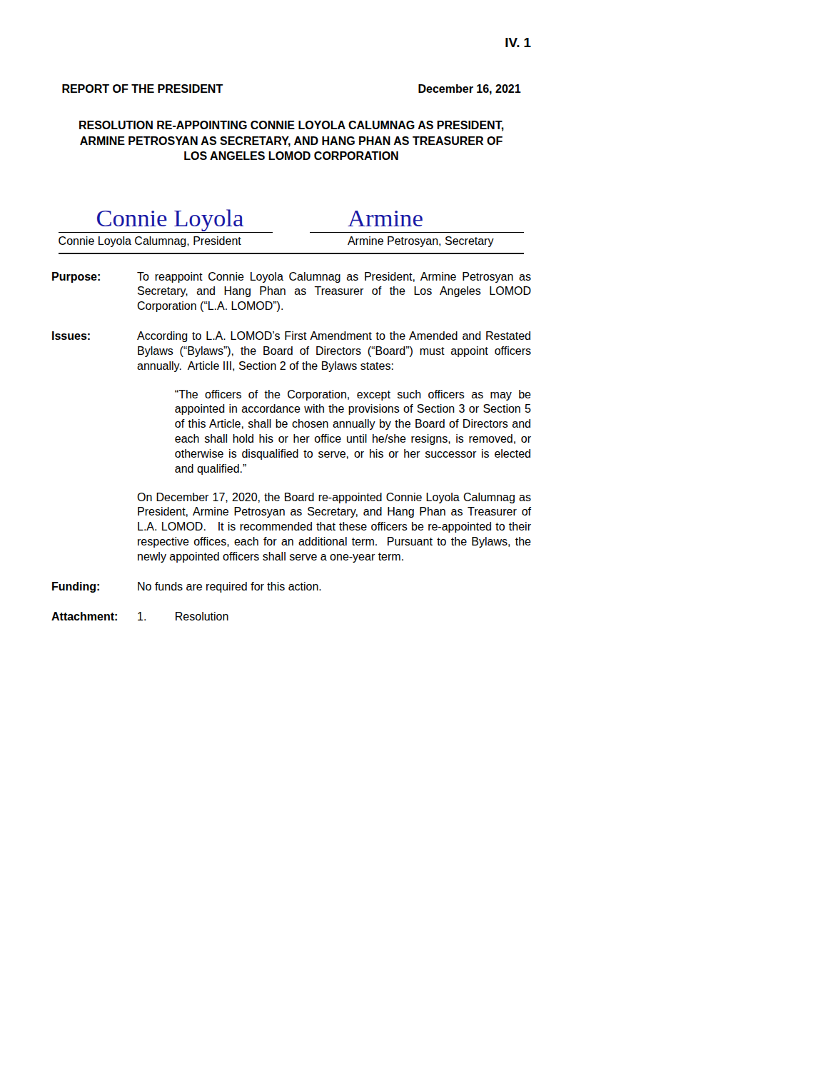IV. 1
REPORT OF THE PRESIDENT December 16, 2021
RESOLUTION RE-APPOINTING CONNIE LOYOLA CALUMNAG AS PRESIDENT,
ARMINE PETROSYAN AS SECRETARY, AND HANG PHAN AS TREASURER OF
LOS ANGELES LOMOD CORPORATION
Connie Loyola
Connie Loyola Calumnag, President
Armine
Armine Petrosyan, Secretary
| Purpose: | To reappoint Connie Loyola Calumnag as President, Armine Petrosyan as Secretary, and Hang Phan as Treasurer of the Los Angeles LOMOD Corporation (“L.A. LOMOD”). |
| Issues: | According to L.A. LOMOD’s First Amendment to the Amended and Restated Bylaws (“Bylaws”), the Board of Directors (“Board”) must appoint officers annually. Article III, Section 2 of the Bylaws states: “The officers of the Corporation, except such officers as may be appointed in accordance with the provisions of Section 3 or Section 5 of this Article, shall be chosen annually by the Board of Directors and each shall hold his or her office until he/she resigns, is removed, or otherwise is disqualified to serve, or his or her successor is elected and qualified.” On December 17, 2020, the Board re-appointed Connie Loyola Calumnag as President, Armine Petrosyan as Secretary, and Hang Phan as Treasurer of L.A. LOMOD. It is recommended that these officers be re-appointed to their respective offices, each for an additional term. Pursuant to the Bylaws, the newly appointed officers shall serve a one-year term. |
| Funding: | No funds are required for this action. |
| Attachment: | 1. Resolution |